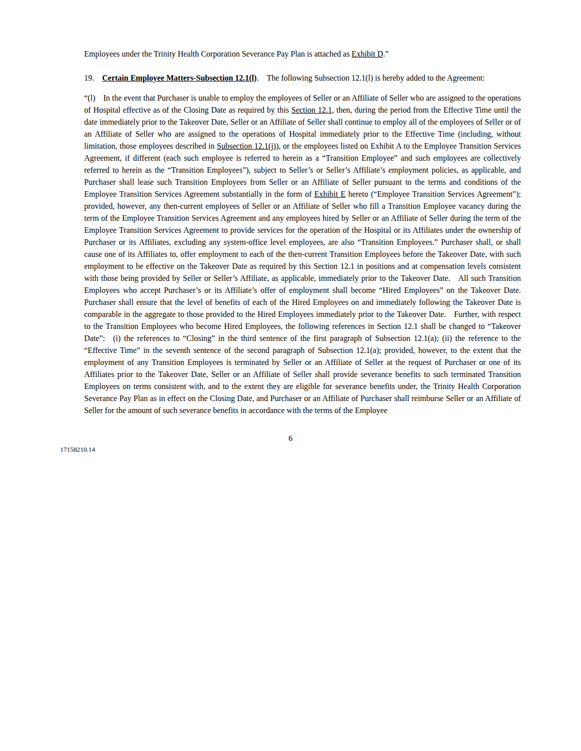Employees under the Trinity Health Corporation Severance Pay Plan is attached as Exhibit D.”
19. Certain Employee Matters-Subsection 12.1(l). The following Subsection 12.1(l) is hereby added to the Agreement:
“(l) In the event that Purchaser is unable to employ the employees of Seller or an Affiliate of Seller who are assigned to the operations of Hospital effective as of the Closing Date as required by this Section 12.1, then, during the period from the Effective Time until the date immediately prior to the Takeover Date, Seller or an Affiliate of Seller shall continue to employ all of the employees of Seller or of an Affiliate of Seller who are assigned to the operations of Hospital immediately prior to the Effective Time (including, without limitation, those employees described in Subsection 12.1(j)), or the employees listed on Exhibit A to the Employee Transition Services Agreement, if different (each such employee is referred to herein as a “Transition Employee” and such employees are collectively referred to herein as the “Transition Employees”), subject to Seller’s or Seller’s Affiliate’s employment policies, as applicable, and Purchaser shall lease such Transition Employees from Seller or an Affiliate of Seller pursuant to the terms and conditions of the Employee Transition Services Agreement substantially in the form of Exhibit E hereto (“Employee Transition Services Agreement”); provided, however, any then-current employees of Seller or an Affiliate of Seller who fill a Transition Employee vacancy during the term of the Employee Transition Services Agreement and any employees hired by Seller or an Affiliate of Seller during the term of the Employee Transition Services Agreement to provide services for the operation of the Hospital or its Affiliates under the ownership of Purchaser or its Affiliates, excluding any system-office level employees, are also “Transition Employees.” Purchaser shall, or shall cause one of its Affiliates to, offer employment to each of the then-current Transition Employees before the Takeover Date, with such employment to be effective on the Takeover Date as required by this Section 12.1 in positions and at compensation levels consistent with those being provided by Seller or Seller’s Affiliate, as applicable, immediately prior to the Takeover Date. All such Transition Employees who accept Purchaser’s or its Affiliate’s offer of employment shall become “Hired Employees” on the Takeover Date. Purchaser shall ensure that the level of benefits of each of the Hired Employees on and immediately following the Takeover Date is comparable in the aggregate to those provided to the Hired Employees immediately prior to the Takeover Date. Further, with respect to the Transition Employees who become Hired Employees, the following references in Section 12.1 shall be changed to “Takeover Date”: (i) the references to “Closing” in the third sentence of the first paragraph of Subsection 12.1(a); (ii) the reference to the “Effective Time” in the seventh sentence of the second paragraph of Subsection 12.1(a); provided, however, to the extent that the employment of any Transition Employees is terminated by Seller or an Affiliate of Seller at the request of Purchaser or one of its Affiliates prior to the Takeover Date, Seller or an Affiliate of Seller shall provide severance benefits to such terminated Transition Employees on terms consistent with, and to the extent they are eligible for severance benefits under, the Trinity Health Corporation Severance Pay Plan as in effect on the Closing Date, and Purchaser or an Affiliate of Purchaser shall reimburse Seller or an Affiliate of Seller for the amount of such severance benefits in accordance with the terms of the Employee
6
17158210.14